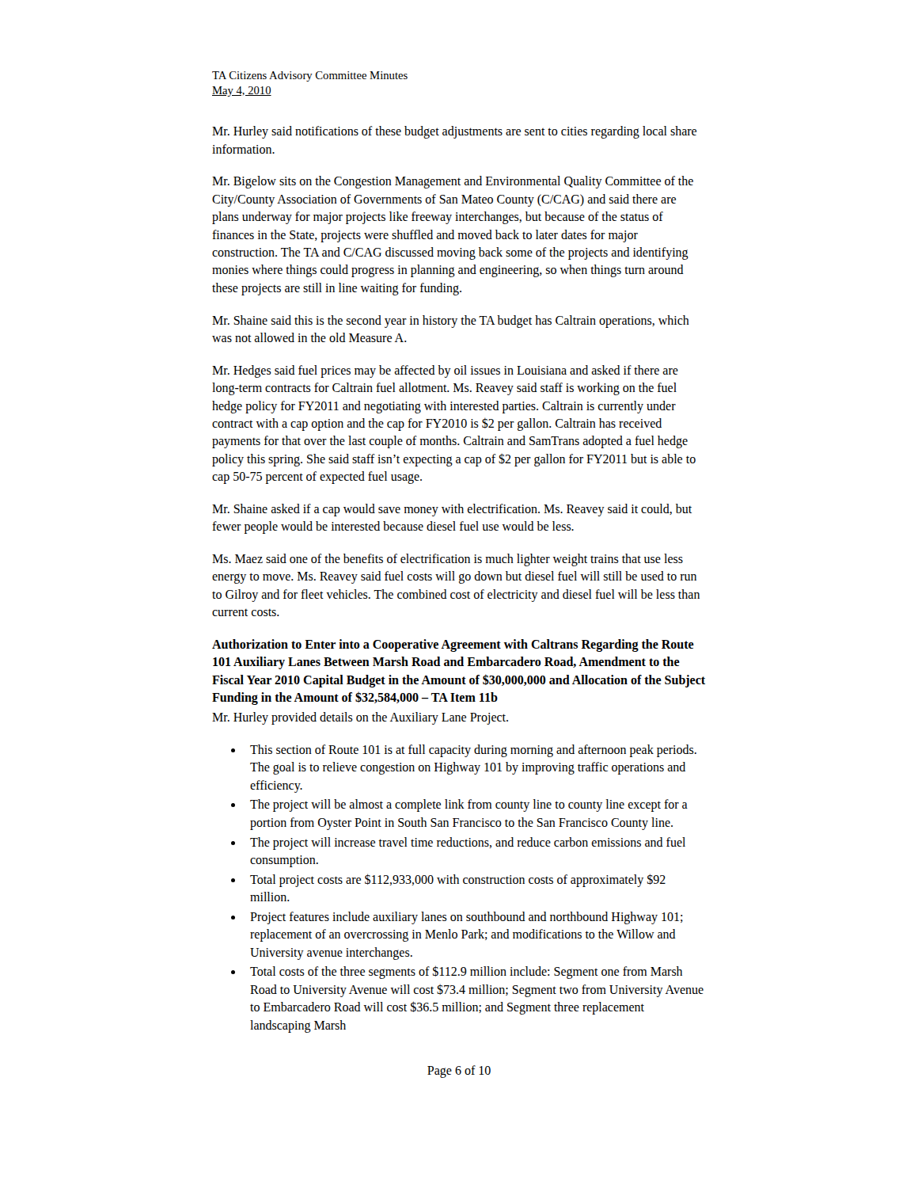TA Citizens Advisory Committee Minutes
May 4, 2010
Mr. Hurley said notifications of these budget adjustments are sent to cities regarding local share information.
Mr. Bigelow sits on the Congestion Management and Environmental Quality Committee of the City/County Association of Governments of San Mateo County (C/CAG) and said there are plans underway for major projects like freeway interchanges, but because of the status of finances in the State, projects were shuffled and moved back to later dates for major construction. The TA and C/CAG discussed moving back some of the projects and identifying monies where things could progress in planning and engineering, so when things turn around these projects are still in line waiting for funding.
Mr. Shaine said this is the second year in history the TA budget has Caltrain operations, which was not allowed in the old Measure A.
Mr. Hedges said fuel prices may be affected by oil issues in Louisiana and asked if there are long-term contracts for Caltrain fuel allotment. Ms. Reavey said staff is working on the fuel hedge policy for FY2011 and negotiating with interested parties. Caltrain is currently under contract with a cap option and the cap for FY2010 is $2 per gallon. Caltrain has received payments for that over the last couple of months. Caltrain and SamTrans adopted a fuel hedge policy this spring. She said staff isn’t expecting a cap of $2 per gallon for FY2011 but is able to cap 50-75 percent of expected fuel usage.
Mr. Shaine asked if a cap would save money with electrification. Ms. Reavey said it could, but fewer people would be interested because diesel fuel use would be less.
Ms. Maez said one of the benefits of electrification is much lighter weight trains that use less energy to move. Ms. Reavey said fuel costs will go down but diesel fuel will still be used to run to Gilroy and for fleet vehicles. The combined cost of electricity and diesel fuel will be less than current costs.
Authorization to Enter into a Cooperative Agreement with Caltrans Regarding the Route 101 Auxiliary Lanes Between Marsh Road and Embarcadero Road, Amendment to the Fiscal Year 2010 Capital Budget in the Amount of $30,000,000 and Allocation of the Subject Funding in the Amount of $32,584,000 – TA Item 11b
Mr. Hurley provided details on the Auxiliary Lane Project.
This section of Route 101 is at full capacity during morning and afternoon peak periods. The goal is to relieve congestion on Highway 101 by improving traffic operations and efficiency.
The project will be almost a complete link from county line to county line except for a portion from Oyster Point in South San Francisco to the San Francisco County line.
The project will increase travel time reductions, and reduce carbon emissions and fuel consumption.
Total project costs are $112,933,000 with construction costs of approximately $92 million.
Project features include auxiliary lanes on southbound and northbound Highway 101; replacement of an overcrossing in Menlo Park; and modifications to the Willow and University avenue interchanges.
Total costs of the three segments of $112.9 million include: Segment one from Marsh Road to University Avenue will cost $73.4 million; Segment two from University Avenue to Embarcadero Road will cost $36.5 million; and Segment three replacement landscaping Marsh
Page 6 of 10